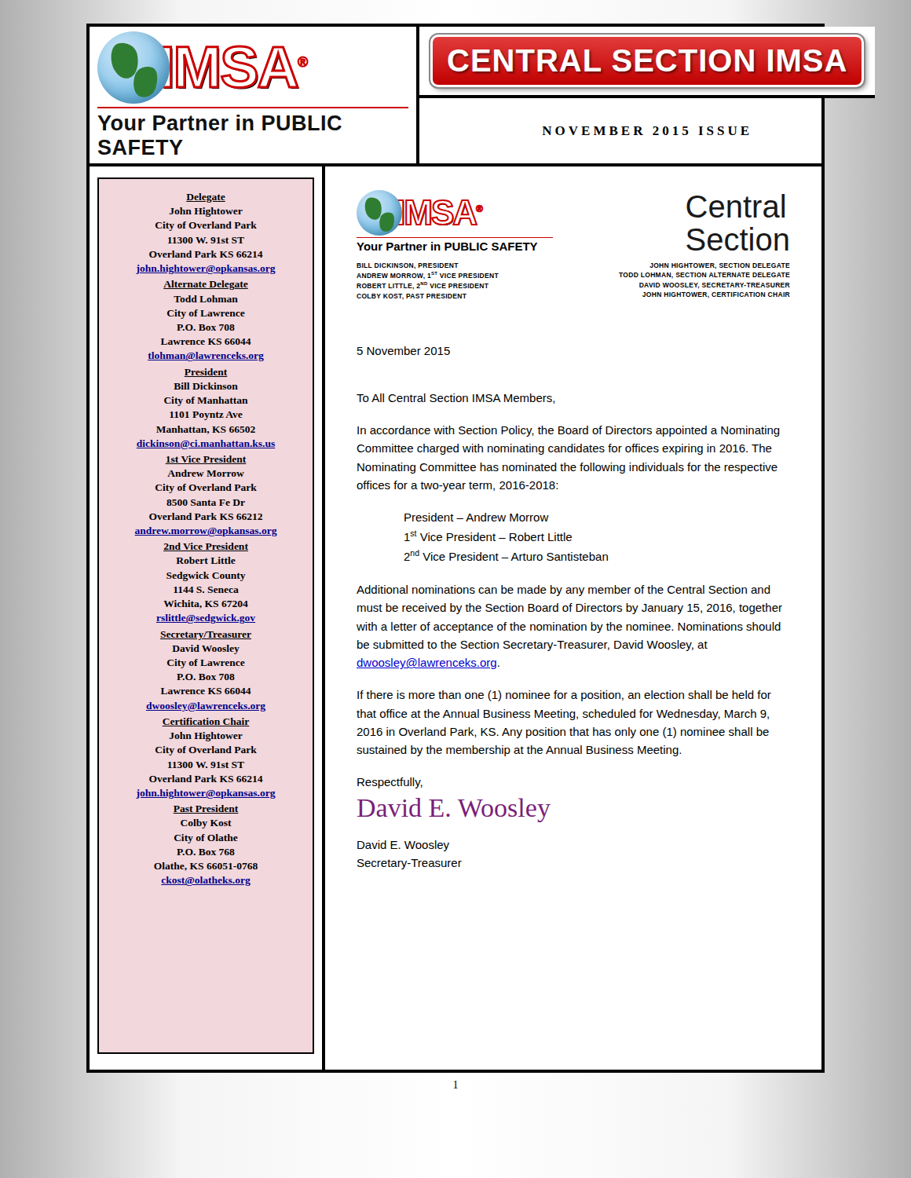IMSA®
Your Partner in PUBLIC SAFETY
CENTRAL SECTION IMSA
NOVEMBER 2015 ISSUE
Delegate John Hightower
City of Overland Park
11300 W. 91st ST
Overland Park KS 66214
john.hightower@opkansas.org
Alternate Delegate Todd Lohman
City of Lawrence
P.O. Box 708
Lawrence KS 66044
tlohman@lawrenceks.org
President Bill Dickinson
City of Manhattan
1101 Poyntz Ave
Manhattan, KS 66502
dickinson@ci.manhattan.ks.us
1st Vice President Andrew Morrow
City of Overland Park
8500 Santa Fe Dr
Overland Park KS 66212
andrew.morrow@opkansas.org
2nd Vice President Robert Little
Sedgwick County
1144 S. Seneca
Wichita, KS 67204
rslittle@sedgwick.gov
Secretary/Treasurer David Woosley
City of Lawrence
P.O. Box 708
Lawrence KS 66044
dwoosley@lawrenceks.org
Certification Chair John Hightower
City of Overland Park
11300 W. 91st ST
Overland Park KS 66214
john.hightower@opkansas.org
Past President Colby Kost
City of Olathe
P.O. Box 768
Olathe, KS 66051-0768
ckost@olatheks.org
IMSA®
Your Partner in PUBLIC SAFETY
Central
Section
BILL DICKINSON, PRESIDENT
ANDREW MORROW, 1ST VICE PRESIDENT
ROBERT LITTLE, 2ND VICE PRESIDENT
COLBY KOST, PAST PRESIDENT
JOHN HIGHTOWER, SECTION DELEGATE
TODD LOHMAN, SECTION ALTERNATE DELEGATE
DAVID WOOSLEY, SECRETARY-TREASURER
JOHN HIGHTOWER, CERTIFICATION CHAIR
5 November 2015
To All Central Section IMSA Members,
In accordance with Section Policy, the Board of Directors appointed a Nominating Committee charged with nominating candidates for offices expiring in 2016. The Nominating Committee has nominated the following individuals for the respective offices for a two-year term, 2016-2018:
President – Andrew Morrow
1st Vice President – Robert Little
2nd Vice President – Arturo Santisteban
Additional nominations can be made by any member of the Central Section and must be received by the Section Board of Directors by January 15, 2016, together with a letter of acceptance of the nomination by the nominee. Nominations should be submitted to the Section Secretary-Treasurer, David Woosley, at dwoosley@lawrenceks.org.
If there is more than one (1) nominee for a position, an election shall be held for that office at the Annual Business Meeting, scheduled for Wednesday, March 9, 2016 in Overland Park, KS. Any position that has only one (1) nominee shall be sustained by the membership at the Annual Business Meeting.
Respectfully,
David E. Woosley
David E. Woosley
Secretary-Treasurer
1